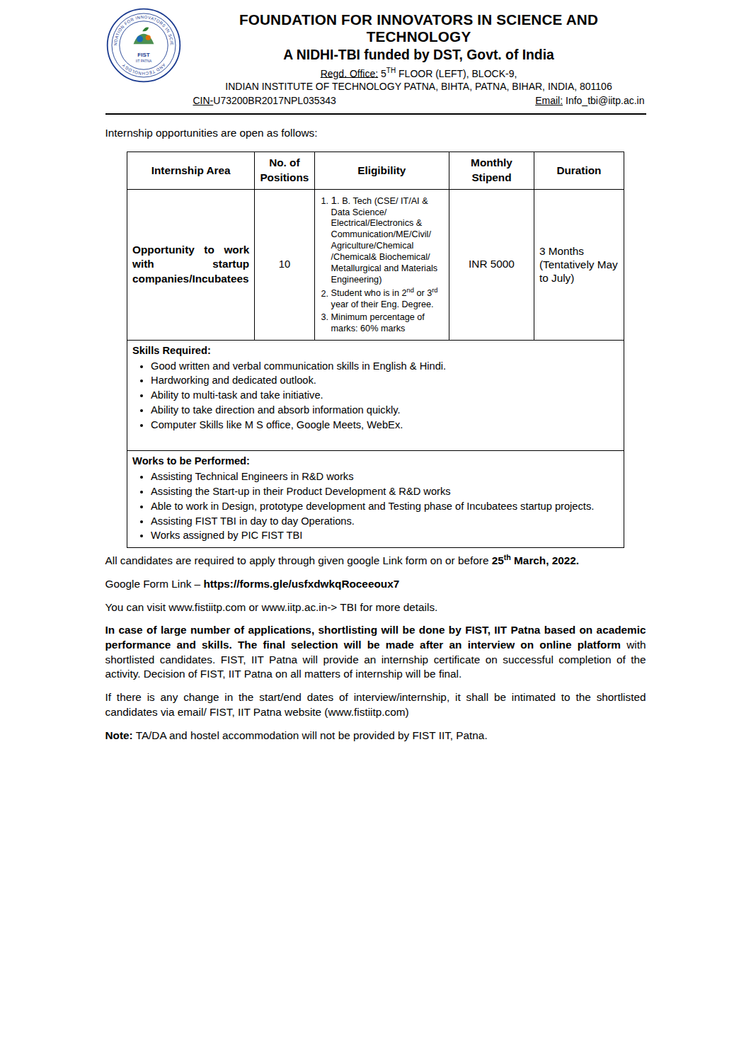FOUNDATION FOR INNOVATORS IN SCIENCE AND TECHNOLOGY FIST IIT PATNA
FOUNDATION FOR INNOVATORS IN SCIENCE AND TECHNOLOGY
A NIDHI-TBI funded by DST, Govt. of India
Regd. Office: 5TH FLOOR (LEFT), BLOCK-9,
INDIAN INSTITUTE OF TECHNOLOGY PATNA, BIHTA, PATNA, BIHAR, INDIA, 801106
CIN-U73200BR2017NPL035343 Email: Info_tbi@iitp.ac.in
Internship opportunities are open as follows:
| Internship Area | No. of Positions | Eligibility | Monthly Stipend | Duration |
| --- | --- | --- | --- | --- |
| Opportunity to work with startup companies/Incubatees | 10 | 1 . B. Tech (CSE/ IT/AI & Data Science/ Electrical/Electronics & Communication/ME/Civil/ Agriculture/Chemical /Chemical& Biochemical/ Metallurgical and Materials Engineering) Student who is in 2 nd or 3 rd year of their Eng. Degree. Minimum percentage of marks: 60% marks | INR 5000 | 3 Months (Tentatively May to July) |
| Skills Required: Good written and verbal communication skills in English & Hindi. Hardworking and dedicated outlook. Ability to multi-task and take initiative. Ability to take direction and absorb information quickly. Computer Skills like M S office, Google Meets, WebEx. |
| Works to be Performed: Assisting Technical Engineers in R&D works Assisting the Start-up in their Product Development & R&D works Able to work in Design, prototype development and Testing phase of Incubatees startup projects. Assisting FIST TBI in day to day Operations. Works assigned by PIC FIST TBI |
All candidates are required to apply through given google Link form on or before 25th March, 2022.
Google Form Link – https://forms.gle/usfxdwkqRoceeoux7
You can visit www.fistiitp.com or www.iitp.ac.in-> TBI for more details.
In case of large number of applications, shortlisting will be done by FIST, IIT Patna based on academic performance and skills. The final selection will be made after an interview on online platform with shortlisted candidates. FIST, IIT Patna will provide an internship certificate on successful completion of the activity. Decision of FIST, IIT Patna on all matters of internship will be final.
If there is any change in the start/end dates of interview/internship, it shall be intimated to the shortlisted candidates via email/ FIST, IIT Patna website (www.fistiitp.com)
Note: TA/DA and hostel accommodation will not be provided by FIST IIT, Patna.